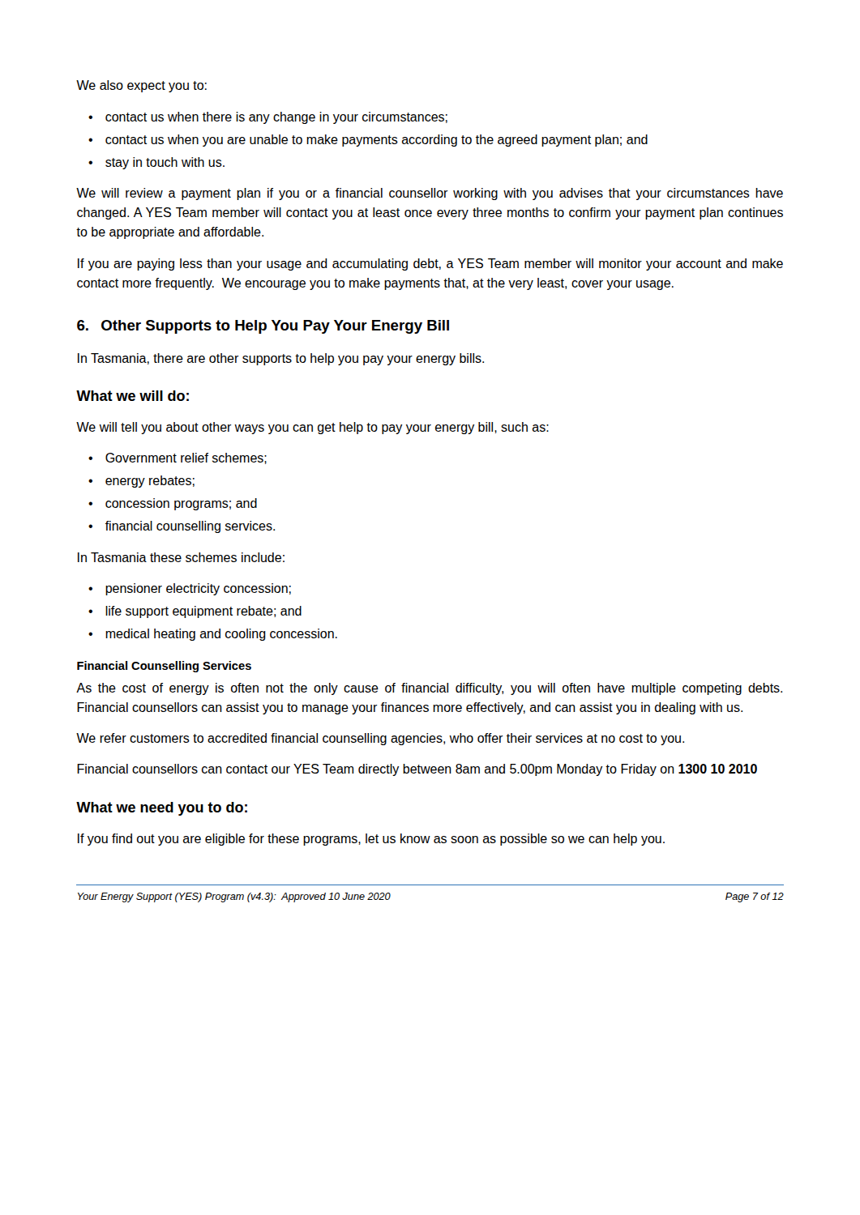We also expect you to:
contact us when there is any change in your circumstances;
contact us when you are unable to make payments according to the agreed payment plan; and
stay in touch with us.
We will review a payment plan if you or a financial counsellor working with you advises that your circumstances have changed. A YES Team member will contact you at least once every three months to confirm your payment plan continues to be appropriate and affordable.
If you are paying less than your usage and accumulating debt, a YES Team member will monitor your account and make contact more frequently. We encourage you to make payments that, at the very least, cover your usage.
6. Other Supports to Help You Pay Your Energy Bill
In Tasmania, there are other supports to help you pay your energy bills.
What we will do:
We will tell you about other ways you can get help to pay your energy bill, such as:
Government relief schemes;
energy rebates;
concession programs; and
financial counselling services.
In Tasmania these schemes include:
pensioner electricity concession;
life support equipment rebate; and
medical heating and cooling concession.
Financial Counselling Services
As the cost of energy is often not the only cause of financial difficulty, you will often have multiple competing debts. Financial counsellors can assist you to manage your finances more effectively, and can assist you in dealing with us.
We refer customers to accredited financial counselling agencies, who offer their services at no cost to you.
Financial counsellors can contact our YES Team directly between 8am and 5.00pm Monday to Friday on 1300 10 2010
What we need you to do:
If you find out you are eligible for these programs, let us know as soon as possible so we can help you.
Your Energy Support (YES) Program (v4.3): Approved 10 June 2020 Page 7 of 12